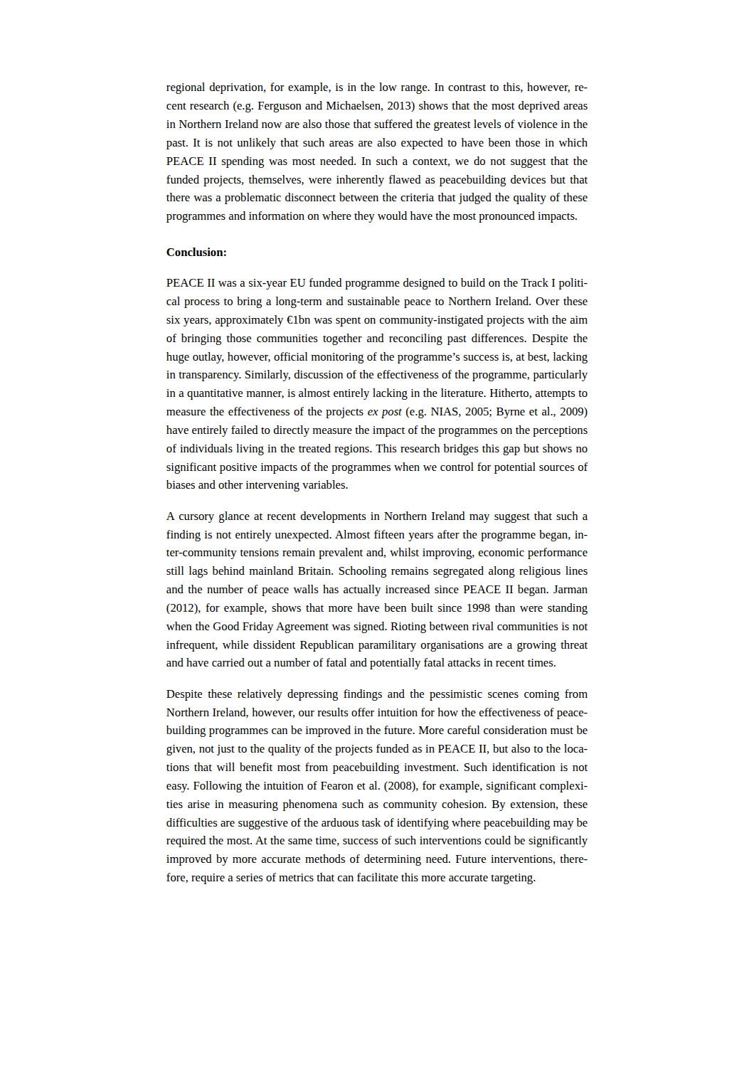regional deprivation, for example, is in the low range. In contrast to this, however, recent research (e.g. Ferguson and Michaelsen, 2013) shows that the most deprived areas in Northern Ireland now are also those that suffered the greatest levels of violence in the past. It is not unlikely that such areas are also expected to have been those in which PEACE II spending was most needed. In such a context, we do not suggest that the funded projects, themselves, were inherently flawed as peacebuilding devices but that there was a problematic disconnect between the criteria that judged the quality of these programmes and information on where they would have the most pronounced impacts.
Conclusion:
PEACE II was a six-year EU funded programme designed to build on the Track I political process to bring a long-term and sustainable peace to Northern Ireland. Over these six years, approximately €1bn was spent on community-instigated projects with the aim of bringing those communities together and reconciling past differences. Despite the huge outlay, however, official monitoring of the programme’s success is, at best, lacking in transparency. Similarly, discussion of the effectiveness of the programme, particularly in a quantitative manner, is almost entirely lacking in the literature. Hitherto, attempts to measure the effectiveness of the projects ex post (e.g. NIAS, 2005; Byrne et al., 2009) have entirely failed to directly measure the impact of the programmes on the perceptions of individuals living in the treated regions. This research bridges this gap but shows no significant positive impacts of the programmes when we control for potential sources of biases and other intervening variables.
A cursory glance at recent developments in Northern Ireland may suggest that such a finding is not entirely unexpected. Almost fifteen years after the programme began, inter-community tensions remain prevalent and, whilst improving, economic performance still lags behind mainland Britain. Schooling remains segregated along religious lines and the number of peace walls has actually increased since PEACE II began. Jarman (2012), for example, shows that more have been built since 1998 than were standing when the Good Friday Agreement was signed. Rioting between rival communities is not infrequent, while dissident Republican paramilitary organisations are a growing threat and have carried out a number of fatal and potentially fatal attacks in recent times.
Despite these relatively depressing findings and the pessimistic scenes coming from Northern Ireland, however, our results offer intuition for how the effectiveness of peacebuilding programmes can be improved in the future. More careful consideration must be given, not just to the quality of the projects funded as in PEACE II, but also to the locations that will benefit most from peacebuilding investment. Such identification is not easy. Following the intuition of Fearon et al. (2008), for example, significant complexities arise in measuring phenomena such as community cohesion. By extension, these difficulties are suggestive of the arduous task of identifying where peacebuilding may be required the most. At the same time, success of such interventions could be significantly improved by more accurate methods of determining need. Future interventions, therefore, require a series of metrics that can facilitate this more accurate targeting.